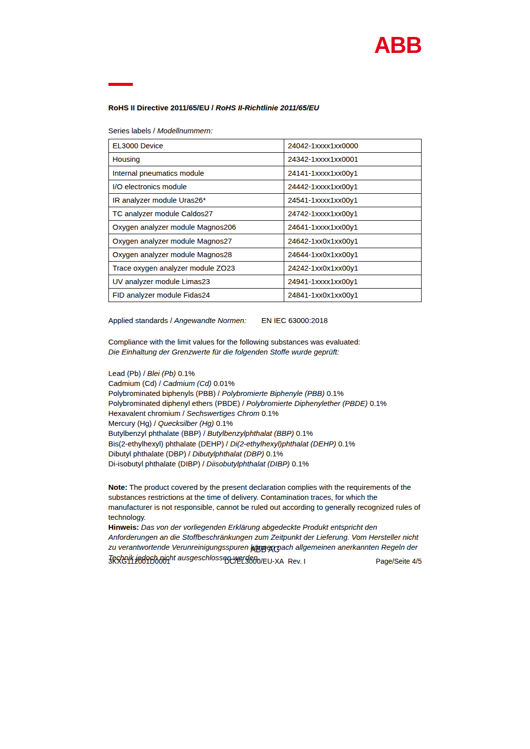ABB
RoHS II Directive 2011/65/EU / RoHS II-Richtlinie 2011/65/EU
Series labels / Modellnummern:
| EL3000 Device | 24042-1xxxx1xx0000 |
| Housing | 24342-1xxxx1xx0001 |
| Internal pneumatics module | 24141-1xxxx1xx00y1 |
| I/O electronics module | 24442-1xxxx1xx00y1 |
| IR analyzer module Uras26* | 24541-1xxxx1xx00y1 |
| TC analyzer module Caldos27 | 24742-1xxxx1xx00y1 |
| Oxygen analyzer module Magnos206 | 24641-1xxxx1xx00y1 |
| Oxygen analyzer module Magnos27 | 24642-1xx0x1xx00y1 |
| Oxygen analyzer module Magnos28 | 24644-1xx0x1xx00y1 |
| Trace oxygen analyzer module ZO23 | 24242-1xx0x1xx00y1 |
| UV analyzer module Limas23 | 24941-1xxxx1xx00y1 |
| FID analyzer module Fidas24 | 24841-1xx0x1xx00y1 |
Applied standards / Angewandte Normen: EN IEC 63000:2018
Compliance with the limit values for the following substances was evaluated:
Die Einhaltung der Grenzwerte für die folgenden Stoffe wurde geprüft:
Lead (Pb) / Blei (Pb) 0.1%
Cadmium (Cd) / Cadmium (Cd) 0.01%
Polybrominated biphenyls (PBB) / Polybromierte Biphenyle (PBB) 0.1%
Polybrominated diphenyl ethers (PBDE) / Polybromierte Diphenylether (PBDE) 0.1%
Hexavalent chromium / Sechswertiges Chrom 0.1%
Mercury (Hg) / Quecksilber (Hg) 0.1%
Butylbenzyl phthalate (BBP) / Butylbenzylphthalat (BBP) 0.1%
Bis(2-ethylhexyl) phthalate (DEHP) / Di(2-ethylhexyl)phthalat (DEHP) 0.1%
Dibutyl phthalate (DBP) / Dibutylphthalat (DBP) 0.1%
Di-isobutyl phthalate (DIBP) / Diisobutylphthalat (DIBP) 0.1%
Note: The product covered by the present declaration complies with the requirements of the substances restrictions at the time of delivery. Contamination traces, for which the manufacturer is not responsible, cannot be ruled out according to generally recognized rules of technology.
Hinweis: Das von der vorliegenden Erklärung abgedeckte Produkt entspricht den Anforderungen an die Stoffbeschränkungen zum Zeitpunkt der Lieferung. Vom Hersteller nicht zu verantwortende Verunreinigungsspuren können nach allgemeinen anerkannten Regeln der Technik jedoch nicht ausgeschlossen werden.
ABB AG
3KXG112001D0001
DC/EL3000/EU-XA Rev. I
Page/Seite 4/5